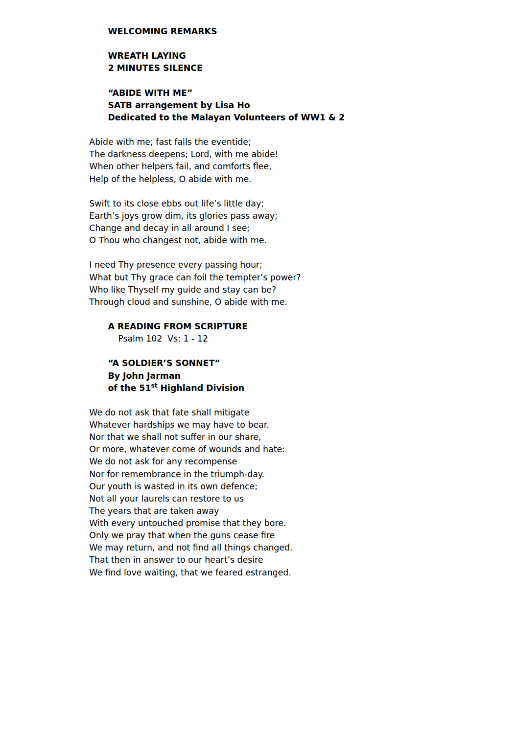WELCOMING REMARKS
WREATH LAYING
2 MINUTES SILENCE
“ABIDE WITH ME”
SATB arrangement by Lisa Ho
Dedicated to the Malayan Volunteers of WW1 & 2
Abide with me; fast falls the eventide;
The darkness deepens; Lord, with me abide!
When other helpers fail, and comforts flee,
Help of the helpless, O abide with me.
Swift to its close ebbs out life’s little day;
Earth’s joys grow dim, its glories pass away;
Change and decay in all around I see;
O Thou who changest not, abide with me.
I need Thy presence every passing hour;
What but Thy grace can foil the tempter’s power?
Who like Thyself my guide and stay can be?
Through cloud and sunshine, O abide with me.
A READING FROM SCRIPTURE
Psalm 102 Vs: 1 - 12
“A SOLDIER’S SONNET”
By John Jarman
of the 51st Highland Division
We do not ask that fate shall mitigate
Whatever hardships we may have to bear.
Nor that we shall not suffer in our share,
Or more, whatever come of wounds and hate:
We do not ask for any recompense
Nor for remembrance in the triumph-day.
Our youth is wasted in its own defence;
Not all your laurels can restore to us
The years that are taken away
With every untouched promise that they bore.
Only we pray that when the guns cease fire
We may return, and not find all things changed.
That then in answer to our heart’s desire
We find love waiting, that we feared estranged.